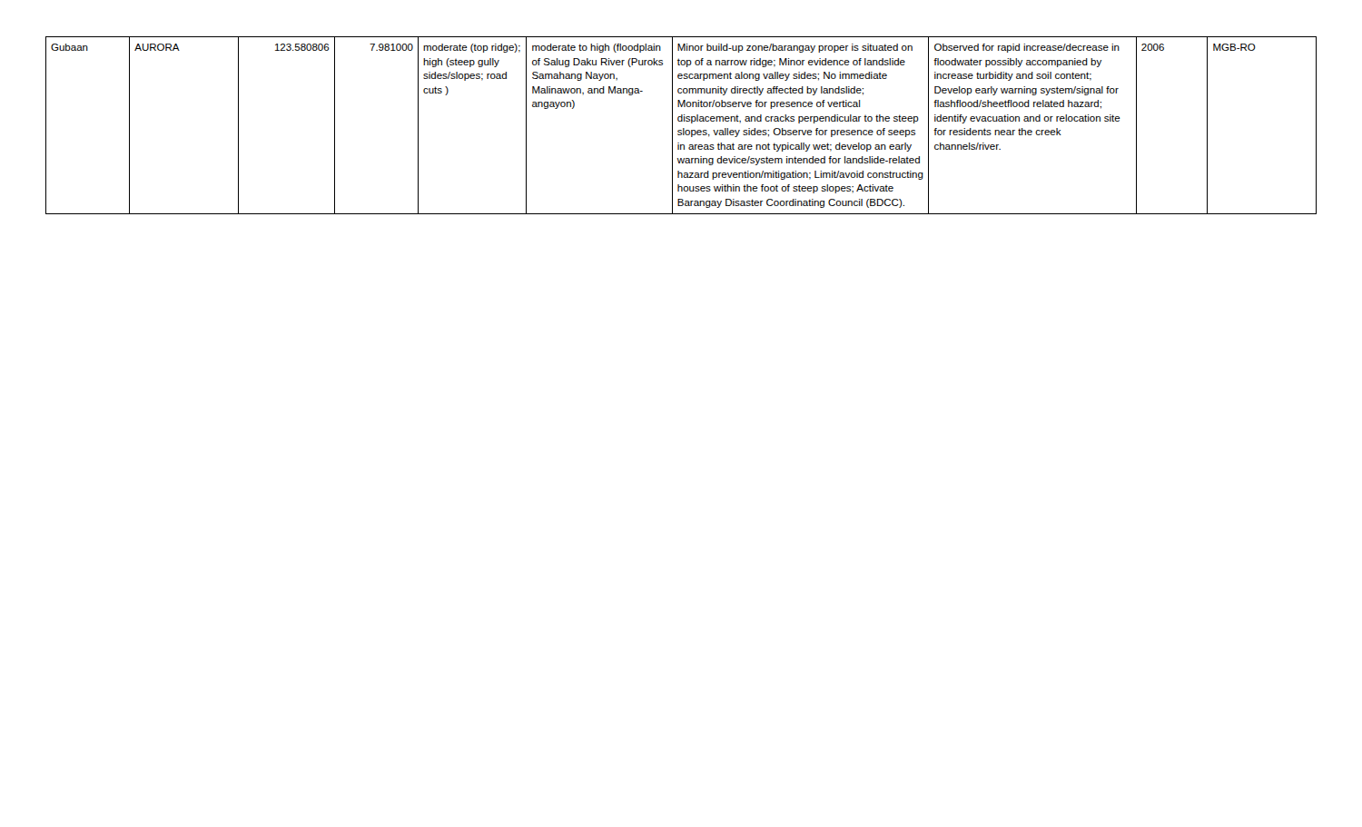| Gubaan | AURORA | 123.580806 | 7.981000 | moderate (top ridge); high (steep gully sides/slopes; road cuts ) | moderate to high (floodplain of Salug Daku River (Puroks Samahang Nayon, Malinawon, and Manga-angayon) | Minor build-up zone/barangay proper is situated on top of a narrow ridge; Minor evidence of landslide escarpment along valley sides; No immediate community directly affected by landslide; Monitor/observe for presence of vertical displacement, and cracks perpendicular to the steep slopes, valley sides; Observe for presence of seeps in areas that are not typically wet; develop an early warning device/system intended for landslide-related hazard prevention/mitigation; Limit/avoid constructing houses within the foot of steep slopes; Activate Barangay Disaster Coordinating Council (BDCC). | Observed for rapid increase/decrease in floodwater possibly accompanied by increase turbidity and soil content; Develop early warning system/signal for flashflood/sheetflood related hazard; identify evacuation and or relocation site for residents near the creek channels/river. | 2006 | MGB-RO |